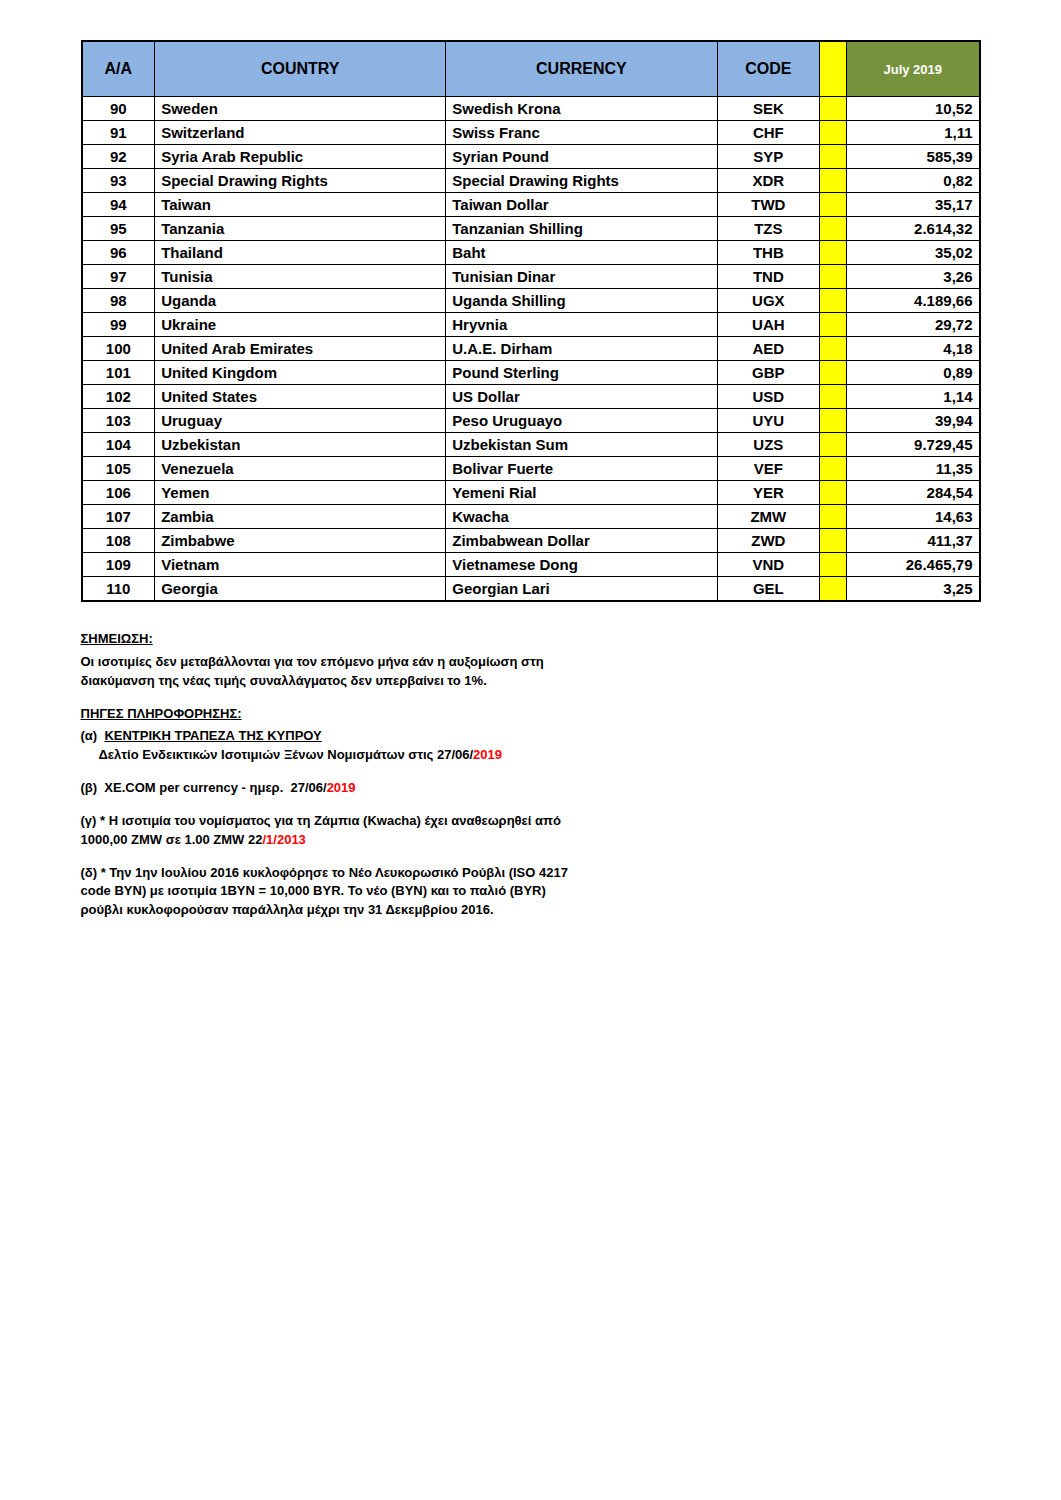| A/A | COUNTRY | CURRENCY | CODE | | July 2019 |
| --- | --- | --- | --- | --- | --- |
| 90 | Sweden | Swedish Krona | SEK | | 10,52 |
| 91 | Switzerland | Swiss Franc | CHF | | 1,11 |
| 92 | Syria Arab Republic | Syrian Pound | SYP | | 585,39 |
| 93 | Special Drawing Rights | Special Drawing Rights | XDR | | 0,82 |
| 94 | Taiwan | Taiwan Dollar | TWD | | 35,17 |
| 95 | Tanzania | Tanzanian Shilling | TZS | | 2.614,32 |
| 96 | Thailand | Baht | THB | | 35,02 |
| 97 | Tunisia | Tunisian Dinar | TND | | 3,26 |
| 98 | Uganda | Uganda Shilling | UGX | | 4.189,66 |
| 99 | Ukraine | Hryvnia | UAH | | 29,72 |
| 100 | United Arab Emirates | U.A.E. Dirham | AED | | 4,18 |
| 101 | United Kingdom | Pound Sterling | GBP | | 0,89 |
| 102 | United States | US Dollar | USD | | 1,14 |
| 103 | Uruguay | Peso Uruguayo | UYU | | 39,94 |
| 104 | Uzbekistan | Uzbekistan Sum | UZS | | 9.729,45 |
| 105 | Venezuela | Bolivar Fuerte | VEF | | 11,35 |
| 106 | Yemen | Yemeni Rial | YER | | 284,54 |
| 107 | Zambia | Kwacha | ZMW | | 14,63 |
| 108 | Zimbabwe | Zimbabwean Dollar | ZWD | | 411,37 |
| 109 | Vietnam | Vietnamese Dong | VND | | 26.465,79 |
| 110 | Georgia | Georgian Lari | GEL | | 3,25 |
ΣΗΜΕΙΩΣΗ:
Οι ισοτιμίες δεν μεταβάλλονται για τον επόμενο μήνα εάν η αυξομίωση στη
διακύμανση της νέας τιμής συναλλάγματος δεν υπερβαίνει το 1%.
ΠΗΓΕΣ ΠΛΗΡΟΦΟΡΗΣΗΣ:
(α) ΚΕΝΤΡΙΚΗ ΤΡΑΠΕΖΑ ΤΗΣ ΚΥΠΡΟΥ
Δελτίο Ενδεικτικών Ισοτιμιών Ξένων Νομισμάτων στις 27/06/2019
(β) XE.COM per currency - ημερ. 27/06/2019
(γ) * Η ισοτιμία του νομίσματος για τη Ζάμπια (Kwacha) έχει αναθεωρηθεί από
1000,00 ZMW σε 1.00 ZMW 22/1/2013
(δ) * Την 1ην Ιουλίου 2016 κυκλοφόρησε το Νέο Λευκορωσικό Ρούβλι (ISO 4217
code BYN) με ισοτιμία 1BYN = 10,000 BYR. Το νέο (BYN) και το παλιό (BYR)
ρούβλι κυκλοφορούσαν παράλληλα μέχρι την 31 Δεκεμβρίου 2016.